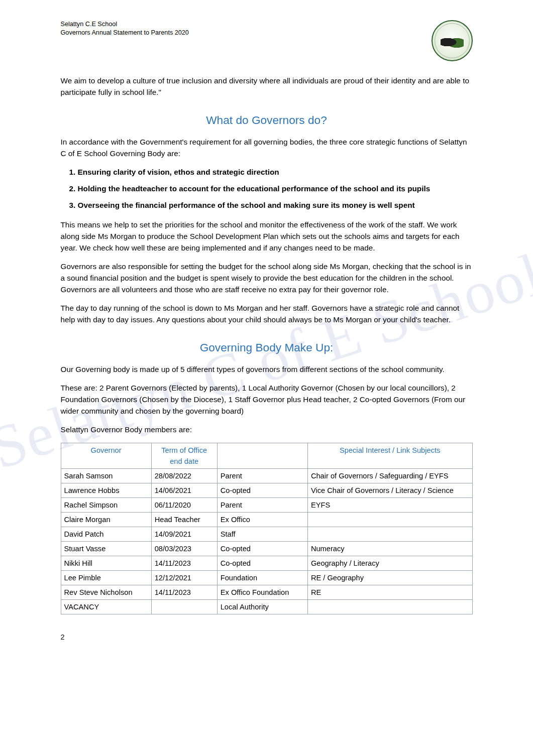Selattyn C of E School
Selattyn C.E School
Governors Annual Statement to Parents 2020
We aim to develop a culture of true inclusion and diversity where all individuals are proud of their identity and are able to participate fully in school life."
What do Governors do?
In accordance with the Government's requirement for all governing bodies, the three core strategic functions of Selattyn C of E School Governing Body are:
Ensuring clarity of vision, ethos and strategic direction
Holding the headteacher to account for the educational performance of the school and its pupils
Overseeing the financial performance of the school and making sure its money is well spent
This means we help to set the priorities for the school and monitor the effectiveness of the work of the staff. We work along side Ms Morgan to produce the School Development Plan which sets out the schools aims and targets for each year. We check how well these are being implemented and if any changes need to be made.
Governors are also responsible for setting the budget for the school along side Ms Morgan, checking that the school is in a sound financial position and the budget is spent wisely to provide the best education for the children in the school. Governors are all volunteers and those who are staff receive no extra pay for their governor role.
The day to day running of the school is down to Ms Morgan and her staff. Governors have a strategic role and cannot help with day to day issues. Any questions about your child should always be to Ms Morgan or your child's teacher.
Governing Body Make Up:
Our Governing body is made up of 5 different types of governors from different sections of the school community.
These are: 2 Parent Governors (Elected by parents), 1 Local Authority Governor (Chosen by our local councillors), 2 Foundation Governors (Chosen by the Diocese), 1 Staff Governor plus Head teacher, 2 Co-opted Governors (From our wider community and chosen by the governing board)
Selattyn Governor Body members are:
| Governor | Term of Office end date | | Special Interest / Link Subjects |
| --- | --- | --- | --- |
| Sarah Samson | 28/08/2022 | Parent | Chair of Governors / Safeguarding / EYFS |
| Lawrence Hobbs | 14/06/2021 | Co-opted | Vice Chair of Governors / Literacy / Science |
| Rachel Simpson | 06/11/2020 | Parent | EYFS |
| Claire Morgan | Head Teacher | Ex Offico | |
| David Patch | 14/09/2021 | Staff | |
| Stuart Vasse | 08/03/2023 | Co-opted | Numeracy |
| Nikki Hill | 14/11/2023 | Co-opted | Geography / Literacy |
| Lee Pimble | 12/12/2021 | Foundation | RE / Geography |
| Rev Steve Nicholson | 14/11/2023 | Ex Offico Foundation | RE |
| VACANCY | | Local Authority | |
2